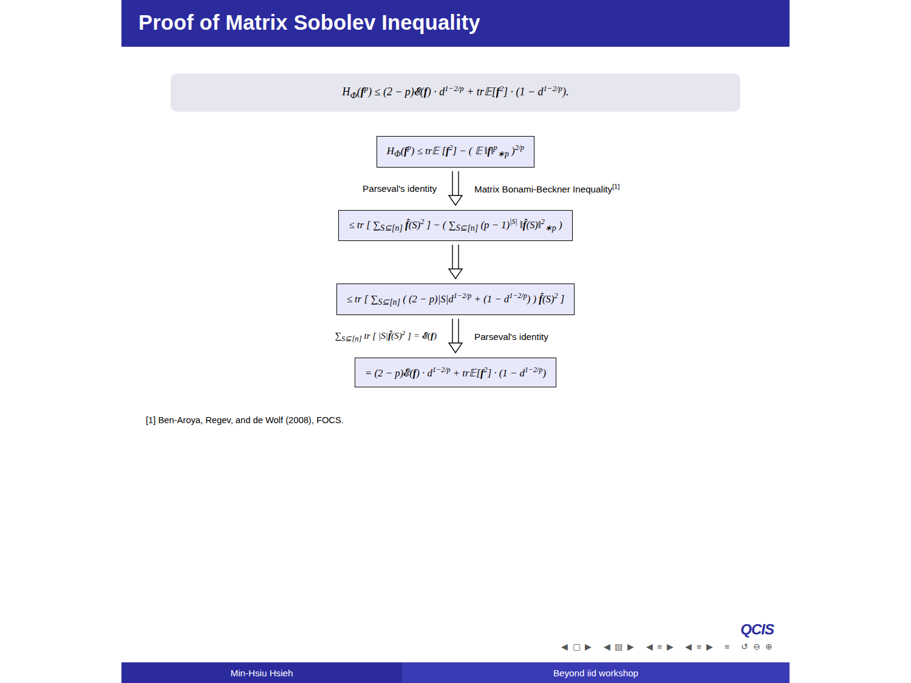Proof of Matrix Sobolev Inequality
HΦ(fp) ≤ (2 − p)𝓔(f) · d1−2/p + tr𝔼[f2] · (1 − d1−2/p).
HΦ(fp) ≤ tr𝔼 [f2] − ( 𝔼 ‖f‖p∗p )2/p
Parseval's identity
Matrix Bonami-Beckner Inequality[1]
≤ tr [ ∑S⊆[n] f̂(S)2 ] − ( ∑S⊆[n] (p − 1)|S| ‖f̂(S)‖2∗p )
≤ tr [ ∑S⊆[n] ( (2 − p)|S|d1−2/p + (1 − d1−2/p) ) f̂(S)2 ]
∑S⊆[n] tr [ |S|f̂(S)2 ] = 𝓔(f)
Parseval's identity
= (2 − p)𝓔(f) · d1−2/p + tr𝔼[f2] · (1 − d1−2/p)
[1] Ben-Aroya, Regev, and de Wolf (2008), FOCS.
QCIS
◀ ▢ ▶ ◀ ▤ ▶ ◀ ≡ ▶ ◀ ≡ ▶ ≡ ↺ ⊖ ⊕
Min-Hsiu Hsieh
Beyond iid workshop